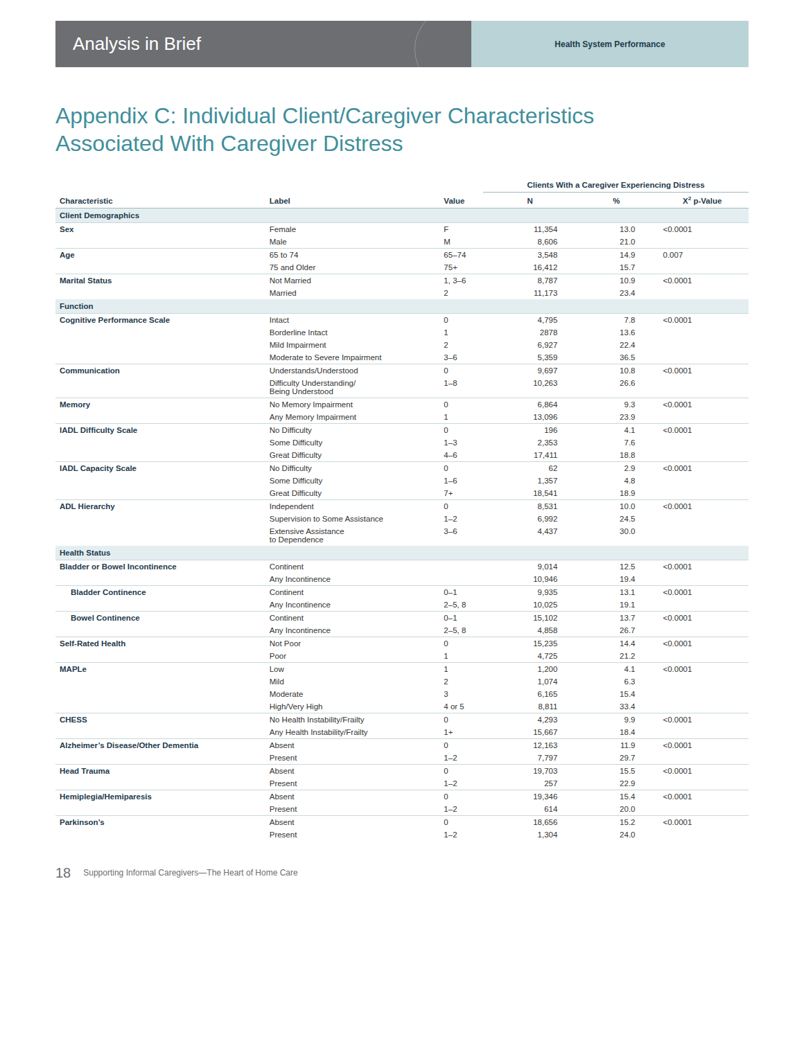Analysis in Brief
Health System Performance
Appendix C: Individual Client/Caregiver Characteristics
Associated With Caregiver Distress
| | | | Clients With a Caregiver Experiencing Distress |
| --- | --- | --- | --- |
| Characteristic | Label | Value | N | % | X 2 p-Value |
| Client Demographics |
| Sex | Female | F | 11,354 | 13.0 | <0.0001 |
| Male | M | 8,606 | 21.0 | |
| Age | 65 to 74 | 65–74 | 3,548 | 14.9 | 0.007 |
| 75 and Older | 75+ | 16,412 | 15.7 | |
| Marital Status | Not Married | 1, 3–6 | 8,787 | 10.9 | <0.0001 |
| Married | 2 | 11,173 | 23.4 | |
| Function |
| Cognitive Performance Scale | Intact | 0 | 4,795 | 7.8 | <0.0001 |
| Borderline Intact | 1 | 2878 | 13.6 | |
| Mild Impairment | 2 | 6,927 | 22.4 | |
| Moderate to Severe Impairment | 3–6 | 5,359 | 36.5 | |
| Communication | Understands/Understood | 0 | 9,697 | 10.8 | <0.0001 |
| Difficulty Understanding/ Being Understood | 1–8 | 10,263 | 26.6 | |
| Memory | No Memory Impairment | 0 | 6,864 | 9.3 | <0.0001 |
| Any Memory Impairment | 1 | 13,096 | 23.9 | |
| IADL Difficulty Scale | No Difficulty | 0 | 196 | 4.1 | <0.0001 |
| Some Difficulty | 1–3 | 2,353 | 7.6 | |
| Great Difficulty | 4–6 | 17,411 | 18.8 | |
| IADL Capacity Scale | No Difficulty | 0 | 62 | 2.9 | <0.0001 |
| Some Difficulty | 1–6 | 1,357 | 4.8 | |
| Great Difficulty | 7+ | 18,541 | 18.9 | |
| ADL Hierarchy | Independent | 0 | 8,531 | 10.0 | <0.0001 |
| Supervision to Some Assistance | 1–2 | 6,992 | 24.5 | |
| Extensive Assistance to Dependence | 3–6 | 4,437 | 30.0 | |
| Health Status |
| Bladder or Bowel Incontinence | Continent | | 9,014 | 12.5 | <0.0001 |
| Any Incontinence | | 10,946 | 19.4 | |
| Bladder Continence | Continent | 0–1 | 9,935 | 13.1 | <0.0001 |
| Any Incontinence | 2–5, 8 | 10,025 | 19.1 | |
| Bowel Continence | Continent | 0–1 | 15,102 | 13.7 | <0.0001 |
| Any Incontinence | 2–5, 8 | 4,858 | 26.7 | |
| Self-Rated Health | Not Poor | 0 | 15,235 | 14.4 | <0.0001 |
| Poor | 1 | 4,725 | 21.2 | |
| MAPLe | Low | 1 | 1,200 | 4.1 | <0.0001 |
| Mild | 2 | 1,074 | 6.3 | |
| Moderate | 3 | 6,165 | 15.4 | |
| High/Very High | 4 or 5 | 8,811 | 33.4 | |
| CHESS | No Health Instability/Frailty | 0 | 4,293 | 9.9 | <0.0001 |
| Any Health Instability/Frailty | 1+ | 15,667 | 18.4 | |
| Alzheimer’s Disease/Other Dementia | Absent | 0 | 12,163 | 11.9 | <0.0001 |
| Present | 1–2 | 7,797 | 29.7 | |
| Head Trauma | Absent | 0 | 19,703 | 15.5 | <0.0001 |
| Present | 1–2 | 257 | 22.9 | |
| Hemiplegia/Hemiparesis | Absent | 0 | 19,346 | 15.4 | <0.0001 |
| Present | 1–2 | 614 | 20.0 | |
| Parkinson’s | Absent | 0 | 18,656 | 15.2 | <0.0001 |
| Present | 1–2 | 1,304 | 24.0 | |
18 Supporting Informal Caregivers—The Heart of Home Care